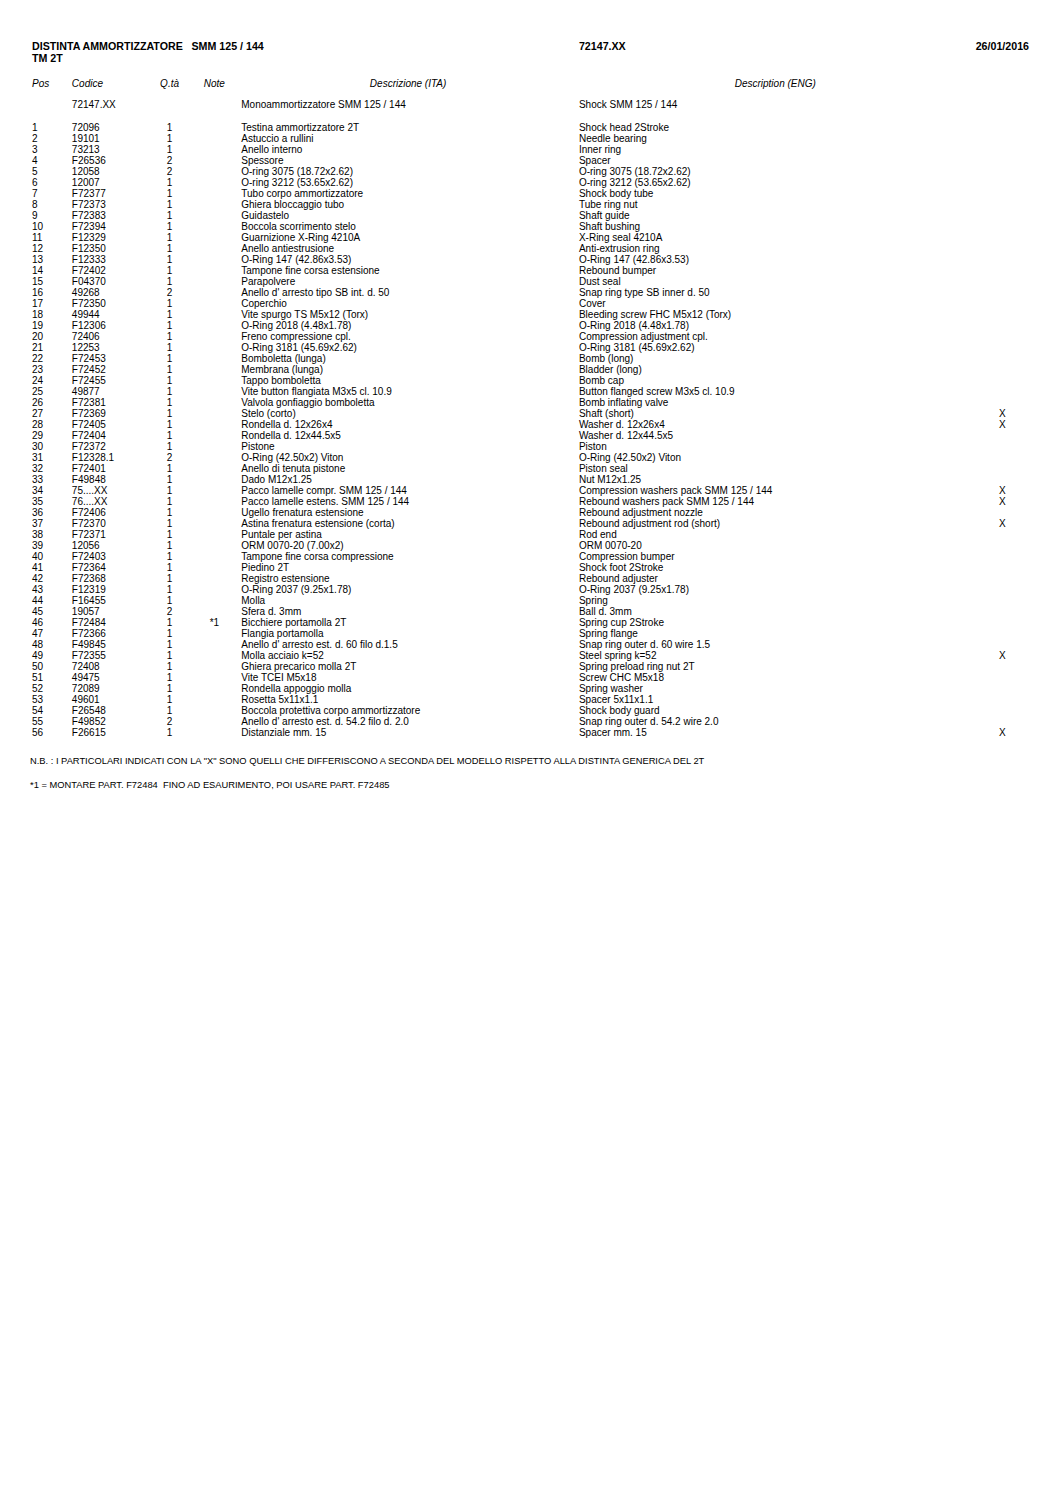| DISTINTA AMMORTIZZATORE TM 2T | SMM 125 / 144 | 72147.XX | 26/01/2016 |
| Pos | Codice | Q.tà | Note | Descrizione (ITA) | Description (ENG) | |
| | 72147.XX | | | Monoammortizzatore SMM 125 / 144 | Shock SMM 125 / 144 | |
| 1 | 72096 | 1 | | Testina ammortizzatore 2T | Shock head 2Stroke | |
| 2 | 19101 | 1 | | Astuccio a rullini | Needle bearing | |
| 3 | 73213 | 1 | | Anello interno | Inner ring | |
| 4 | F26536 | 2 | | Spessore | Spacer | |
| 5 | 12058 | 2 | | O-ring 3075 (18.72x2.62) | O-ring 3075 (18.72x2.62) | |
| 6 | 12007 | 1 | | O-ring 3212 (53.65x2.62) | O-ring 3212 (53.65x2.62) | |
| 7 | F72377 | 1 | | Tubo corpo ammortizzatore | Shock body tube | |
| 8 | F72373 | 1 | | Ghiera bloccaggio tubo | Tube ring nut | |
| 9 | F72383 | 1 | | Guidastelo | Shaft guide | |
| 10 | F72394 | 1 | | Boccola scorrimento stelo | Shaft bushing | |
| 11 | F12329 | 1 | | Guarnizione X-Ring 4210A | X-Ring seal 4210A | |
| 12 | F12350 | 1 | | Anello antiestrusione | Anti-extrusion ring | |
| 13 | F12333 | 1 | | O-Ring 147 (42.86x3.53) | O-Ring 147 (42.86x3.53) | |
| 14 | F72402 | 1 | | Tampone fine corsa estensione | Rebound bumper | |
| 15 | F04370 | 1 | | Parapolvere | Dust seal | |
| 16 | 49268 | 2 | | Anello d' arresto tipo SB int. d. 50 | Snap ring type SB inner d. 50 | |
| 17 | F72350 | 1 | | Coperchio | Cover | |
| 18 | 49944 | 1 | | Vite spurgo TS M5x12 (Torx) | Bleeding screw FHC M5x12 (Torx) | |
| 19 | F12306 | 1 | | O-Ring 2018 (4.48x1.78) | O-Ring 2018 (4.48x1.78) | |
| 20 | 72406 | 1 | | Freno compressione cpl. | Compression adjustment cpl. | |
| 21 | 12253 | 1 | | O-Ring 3181 (45.69x2.62) | O-Ring 3181 (45.69x2.62) | |
| 22 | F72453 | 1 | | Bomboletta (lunga) | Bomb (long) | |
| 23 | F72452 | 1 | | Membrana (lunga) | Bladder (long) | |
| 24 | F72455 | 1 | | Tappo bomboletta | Bomb cap | |
| 25 | 49877 | 1 | | Vite button flangiata M3x5 cl. 10.9 | Button flanged screw M3x5 cl. 10.9 | |
| 26 | F72381 | 1 | | Valvola gonfiaggio bomboletta | Bomb inflating valve | |
| 27 | F72369 | 1 | | Stelo (corto) | Shaft (short) | X |
| 28 | F72405 | 1 | | Rondella d. 12x26x4 | Washer d. 12x26x4 | X |
| 29 | F72404 | 1 | | Rondella d. 12x44.5x5 | Washer d. 12x44.5x5 | |
| 30 | F72372 | 1 | | Pistone | Piston | |
| 31 | F12328.1 | 2 | | O-Ring (42.50x2) Viton | O-Ring (42.50x2) Viton | |
| 32 | F72401 | 1 | | Anello di tenuta pistone | Piston seal | |
| 33 | F49848 | 1 | | Dado M12x1.25 | Nut M12x1.25 | |
| 34 | 75....XX | 1 | | Pacco lamelle compr. SMM 125 / 144 | Compression washers pack SMM 125 / 144 | X |
| 35 | 76....XX | 1 | | Pacco lamelle estens. SMM 125 / 144 | Rebound washers pack SMM 125 / 144 | X |
| 36 | F72406 | 1 | | Ugello frenatura estensione | Rebound adjustment nozzle | |
| 37 | F72370 | 1 | | Astina frenatura estensione (corta) | Rebound adjustment rod (short) | X |
| 38 | F72371 | 1 | | Puntale per astina | Rod end | |
| 39 | 12056 | 1 | | ORM 0070-20 (7.00x2) | ORM 0070-20 | |
| 40 | F72403 | 1 | | Tampone fine corsa compressione | Compression bumper | |
| 41 | F72364 | 1 | | Piedino 2T | Shock foot 2Stroke | |
| 42 | F72368 | 1 | | Registro estensione | Rebound adjuster | |
| 43 | F12319 | 1 | | O-Ring 2037 (9.25x1.78) | O-Ring 2037 (9.25x1.78) | |
| 44 | F16455 | 1 | | Molla | Spring | |
| 45 | 19057 | 2 | | Sfera d. 3mm | Ball d. 3mm | |
| 46 | F72484 | 1 | *1 | Bicchiere portamolla 2T | Spring cup 2Stroke | |
| 47 | F72366 | 1 | | Flangia portamolla | Spring flange | |
| 48 | F49845 | 1 | | Anello d' arresto est. d. 60 filo d.1.5 | Snap ring outer d. 60 wire 1.5 | |
| 49 | F72355 | 1 | | Molla acciaio k=52 | Steel spring k=52 | X |
| 50 | 72408 | 1 | | Ghiera precarico molla 2T | Spring preload ring nut 2T | |
| 51 | 49475 | 1 | | Vite TCEI M5x18 | Screw CHC M5x18 | |
| 52 | 72089 | 1 | | Rondella appoggio molla | Spring washer | |
| 53 | 49601 | 1 | | Rosetta 5x11x1.1 | Spacer 5x11x1.1 | |
| 54 | F26548 | 1 | | Boccola protettiva corpo ammortizzatore | Shock body guard | |
| 55 | F49852 | 2 | | Anello d' arresto est. d. 54.2 filo d. 2.0 | Snap ring outer d. 54.2 wire 2.0 | |
| 56 | F26615 | 1 | | Distanziale mm. 15 | Spacer mm. 15 | X |
N.B. : I PARTICOLARI INDICATI CON LA "X" SONO QUELLI CHE DIFFERISCONO A SECONDA DEL MODELLO RISPETTO ALLA DISTINTA GENERICA DEL 2T
*1 = MONTARE PART. F72484 FINO AD ESAURIMENTO, POI USARE PART. F72485